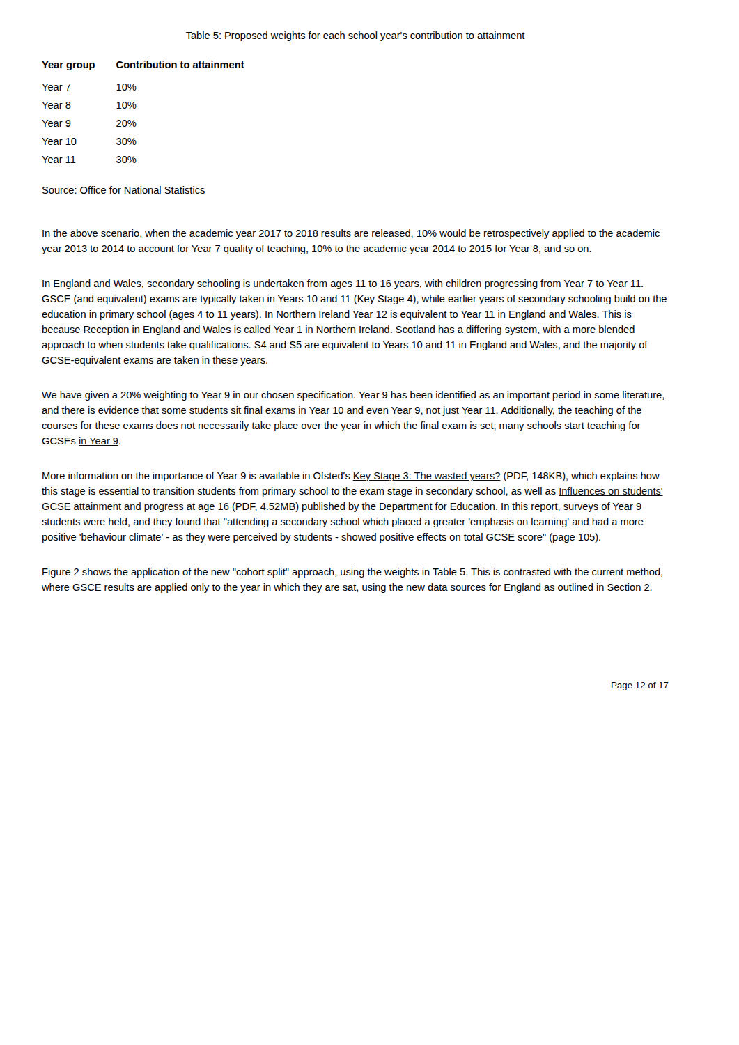Table 5: Proposed weights for each school year's contribution to attainment
| Year group | Contribution to attainment |
| --- | --- |
| Year 7 | 10% |
| Year 8 | 10% |
| Year 9 | 20% |
| Year 10 | 30% |
| Year 11 | 30% |
Source: Office for National Statistics
In the above scenario, when the academic year 2017 to 2018 results are released, 10% would be retrospectively applied to the academic year 2013 to 2014 to account for Year 7 quality of teaching, 10% to the academic year 2014 to 2015 for Year 8, and so on.
In England and Wales, secondary schooling is undertaken from ages 11 to 16 years, with children progressing from Year 7 to Year 11. GSCE (and equivalent) exams are typically taken in Years 10 and 11 (Key Stage 4), while earlier years of secondary schooling build on the education in primary school (ages 4 to 11 years). In Northern Ireland Year 12 is equivalent to Year 11 in England and Wales. This is because Reception in England and Wales is called Year 1 in Northern Ireland. Scotland has a differing system, with a more blended approach to when students take qualifications. S4 and S5 are equivalent to Years 10 and 11 in England and Wales, and the majority of GCSE-equivalent exams are taken in these years.
We have given a 20% weighting to Year 9 in our chosen specification. Year 9 has been identified as an important period in some literature, and there is evidence that some students sit final exams in Year 10 and even Year 9, not just Year 11. Additionally, the teaching of the courses for these exams does not necessarily take place over the year in which the final exam is set; many schools start teaching for GCSEs in Year 9.
More information on the importance of Year 9 is available in Ofsted's Key Stage 3: The wasted years? (PDF, 148KB), which explains how this stage is essential to transition students from primary school to the exam stage in secondary school, as well as Influences on students' GCSE attainment and progress at age 16 (PDF, 4.52MB) published by the Department for Education. In this report, surveys of Year 9 students were held, and they found that "attending a secondary school which placed a greater 'emphasis on learning' and had a more positive 'behaviour climate' - as they were perceived by students - showed positive effects on total GCSE score" (page 105).
Figure 2 shows the application of the new "cohort split" approach, using the weights in Table 5. This is contrasted with the current method, where GSCE results are applied only to the year in which they are sat, using the new data sources for England as outlined in Section 2.
Page 12 of 17